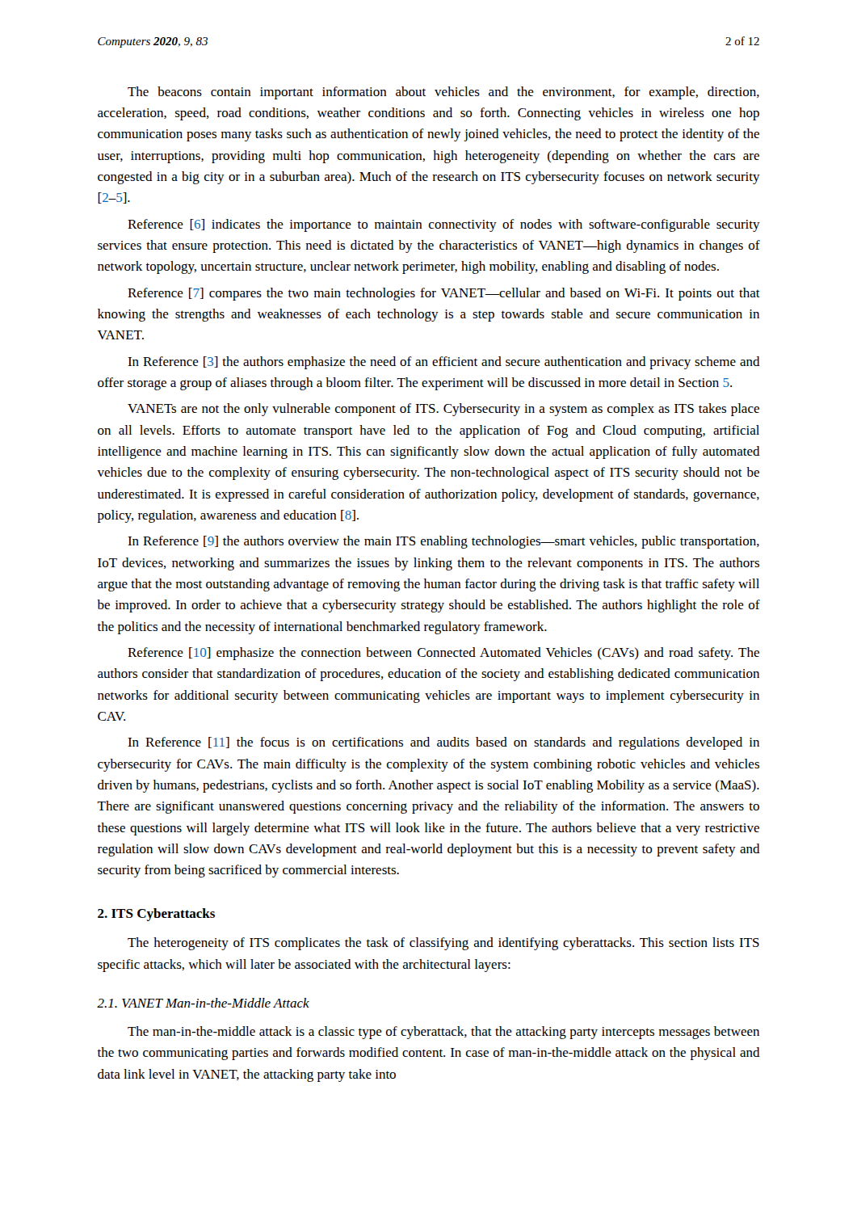Computers 2020, 9, 83 2 of 12
The beacons contain important information about vehicles and the environment, for example, direction, acceleration, speed, road conditions, weather conditions and so forth. Connecting vehicles in wireless one hop communication poses many tasks such as authentication of newly joined vehicles, the need to protect the identity of the user, interruptions, providing multi hop communication, high heterogeneity (depending on whether the cars are congested in a big city or in a suburban area). Much of the research on ITS cybersecurity focuses on network security [2–5].
Reference [6] indicates the importance to maintain connectivity of nodes with software-configurable security services that ensure protection. This need is dictated by the characteristics of VANET—high dynamics in changes of network topology, uncertain structure, unclear network perimeter, high mobility, enabling and disabling of nodes.
Reference [7] compares the two main technologies for VANET—cellular and based on Wi-Fi. It points out that knowing the strengths and weaknesses of each technology is a step towards stable and secure communication in VANET.
In Reference [3] the authors emphasize the need of an efficient and secure authentication and privacy scheme and offer storage a group of aliases through a bloom filter. The experiment will be discussed in more detail in Section 5.
VANETs are not the only vulnerable component of ITS. Cybersecurity in a system as complex as ITS takes place on all levels. Efforts to automate transport have led to the application of Fog and Cloud computing, artificial intelligence and machine learning in ITS. This can significantly slow down the actual application of fully automated vehicles due to the complexity of ensuring cybersecurity. The non-technological aspect of ITS security should not be underestimated. It is expressed in careful consideration of authorization policy, development of standards, governance, policy, regulation, awareness and education [8].
In Reference [9] the authors overview the main ITS enabling technologies—smart vehicles, public transportation, IoT devices, networking and summarizes the issues by linking them to the relevant components in ITS. The authors argue that the most outstanding advantage of removing the human factor during the driving task is that traffic safety will be improved. In order to achieve that a cybersecurity strategy should be established. The authors highlight the role of the politics and the necessity of international benchmarked regulatory framework.
Reference [10] emphasize the connection between Connected Automated Vehicles (CAVs) and road safety. The authors consider that standardization of procedures, education of the society and establishing dedicated communication networks for additional security between communicating vehicles are important ways to implement cybersecurity in CAV.
In Reference [11] the focus is on certifications and audits based on standards and regulations developed in cybersecurity for CAVs. The main difficulty is the complexity of the system combining robotic vehicles and vehicles driven by humans, pedestrians, cyclists and so forth. Another aspect is social IoT enabling Mobility as a service (MaaS). There are significant unanswered questions concerning privacy and the reliability of the information. The answers to these questions will largely determine what ITS will look like in the future. The authors believe that a very restrictive regulation will slow down CAVs development and real-world deployment but this is a necessity to prevent safety and security from being sacrificed by commercial interests.
2. ITS Cyberattacks
The heterogeneity of ITS complicates the task of classifying and identifying cyberattacks. This section lists ITS specific attacks, which will later be associated with the architectural layers:
2.1. VANET Man-in-the-Middle Attack
The man-in-the-middle attack is a classic type of cyberattack, that the attacking party intercepts messages between the two communicating parties and forwards modified content. In case of man-in-the-middle attack on the physical and data link level in VANET, the attacking party take into